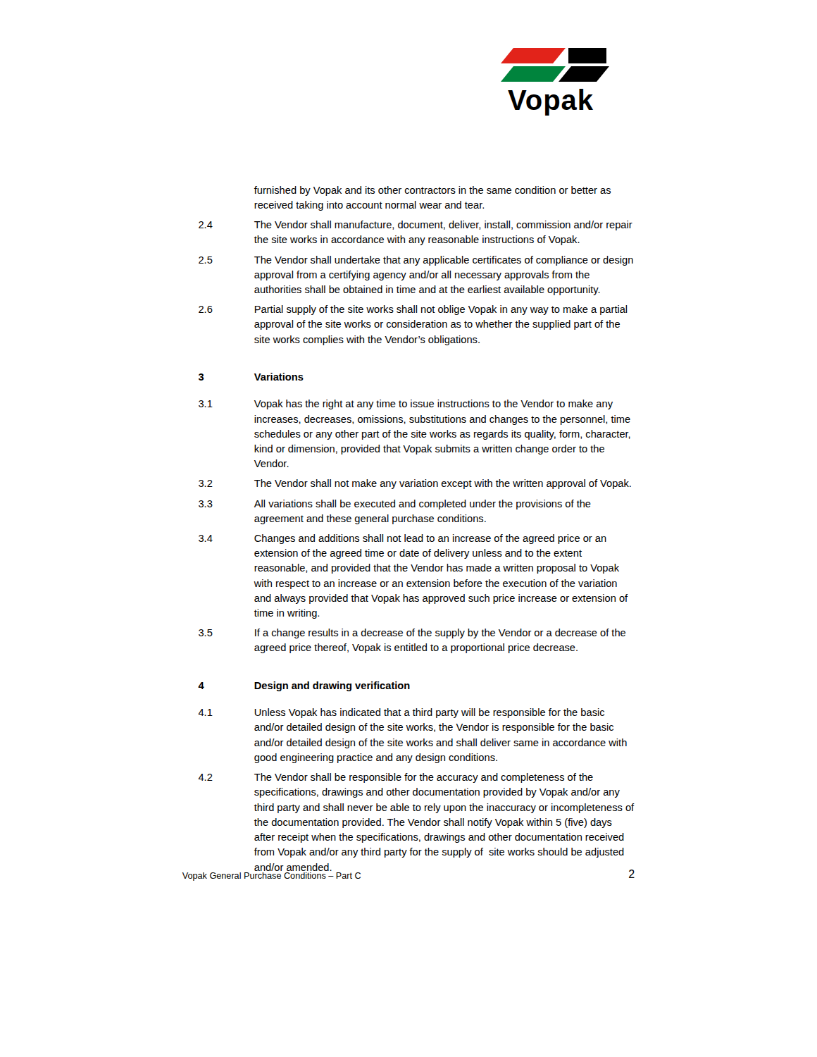Vopak
furnished by Vopak and its other contractors in the same condition or better as received taking into account normal wear and tear.
2.4
The Vendor shall manufacture, document, deliver, install, commission and/or repair the site works in accordance with any reasonable instructions of Vopak.
2.5
The Vendor shall undertake that any applicable certificates of compliance or design approval from a certifying agency and/or all necessary approvals from the authorities shall be obtained in time and at the earliest available opportunity.
2.6
Partial supply of the site works shall not oblige Vopak in any way to make a partial approval of the site works or consideration as to whether the supplied part of the site works complies with the Vendor’s obligations.
3
Variations
3.1
Vopak has the right at any time to issue instructions to the Vendor to make any increases, decreases, omissions, substitutions and changes to the personnel, time schedules or any other part of the site works as regards its quality, form, character, kind or dimension, provided that Vopak submits a written change order to the Vendor.
3.2
The Vendor shall not make any variation except with the written approval of Vopak.
3.3
All variations shall be executed and completed under the provisions of the agreement and these general purchase conditions.
3.4
Changes and additions shall not lead to an increase of the agreed price or an extension of the agreed time or date of delivery unless and to the extent reasonable, and provided that the Vendor has made a written proposal to Vopak with respect to an increase or an extension before the execution of the variation and always provided that Vopak has approved such price increase or extension of time in writing.
3.5
If a change results in a decrease of the supply by the Vendor or a decrease of the agreed price thereof, Vopak is entitled to a proportional price decrease.
4
Design and drawing verification
4.1
Unless Vopak has indicated that a third party will be responsible for the basic and/or detailed design of the site works, the Vendor is responsible for the basic and/or detailed design of the site works and shall deliver same in accordance with good engineering practice and any design conditions.
4.2
The Vendor shall be responsible for the accuracy and completeness of the specifications, drawings and other documentation provided by Vopak and/or any third party and shall never be able to rely upon the inaccuracy or incompleteness of the documentation provided. The Vendor shall notify Vopak within 5 (five) days after receipt when the specifications, drawings and other documentation received from Vopak and/or any third party for the supply of site works should be adjusted and/or amended.
Vopak General Purchase Conditions – Part C
2